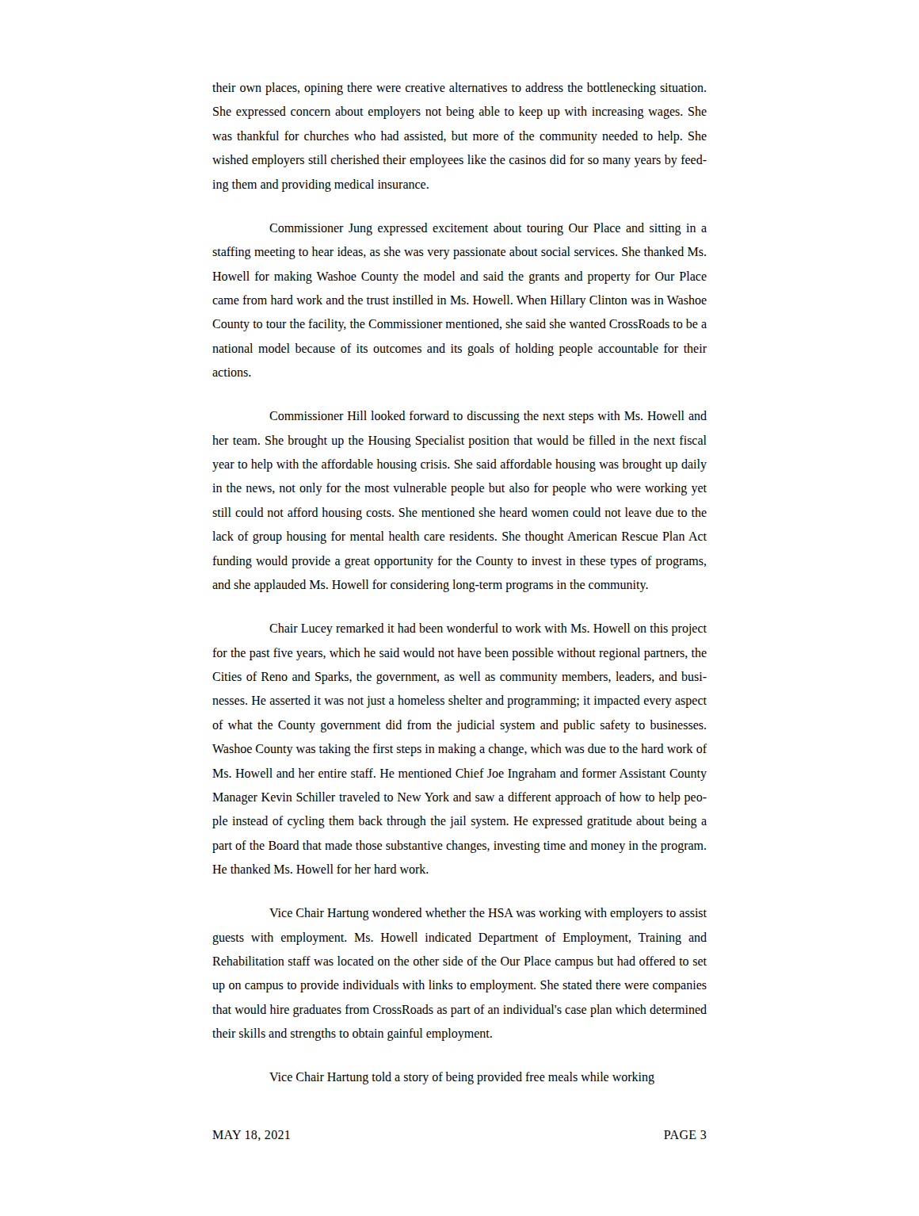their own places, opining there were creative alternatives to address the bottlenecking situation. She expressed concern about employers not being able to keep up with increasing wages. She was thankful for churches who had assisted, but more of the community needed to help. She wished employers still cherished their employees like the casinos did for so many years by feeding them and providing medical insurance.
Commissioner Jung expressed excitement about touring Our Place and sitting in a staffing meeting to hear ideas, as she was very passionate about social services. She thanked Ms. Howell for making Washoe County the model and said the grants and property for Our Place came from hard work and the trust instilled in Ms. Howell. When Hillary Clinton was in Washoe County to tour the facility, the Commissioner mentioned, she said she wanted CrossRoads to be a national model because of its outcomes and its goals of holding people accountable for their actions.
Commissioner Hill looked forward to discussing the next steps with Ms. Howell and her team. She brought up the Housing Specialist position that would be filled in the next fiscal year to help with the affordable housing crisis. She said affordable housing was brought up daily in the news, not only for the most vulnerable people but also for people who were working yet still could not afford housing costs. She mentioned she heard women could not leave due to the lack of group housing for mental health care residents. She thought American Rescue Plan Act funding would provide a great opportunity for the County to invest in these types of programs, and she applauded Ms. Howell for considering long-term programs in the community.
Chair Lucey remarked it had been wonderful to work with Ms. Howell on this project for the past five years, which he said would not have been possible without regional partners, the Cities of Reno and Sparks, the government, as well as community members, leaders, and businesses. He asserted it was not just a homeless shelter and programming; it impacted every aspect of what the County government did from the judicial system and public safety to businesses. Washoe County was taking the first steps in making a change, which was due to the hard work of Ms. Howell and her entire staff. He mentioned Chief Joe Ingraham and former Assistant County Manager Kevin Schiller traveled to New York and saw a different approach of how to help people instead of cycling them back through the jail system. He expressed gratitude about being a part of the Board that made those substantive changes, investing time and money in the program. He thanked Ms. Howell for her hard work.
Vice Chair Hartung wondered whether the HSA was working with employers to assist guests with employment. Ms. Howell indicated Department of Employment, Training and Rehabilitation staff was located on the other side of the Our Place campus but had offered to set up on campus to provide individuals with links to employment. She stated there were companies that would hire graduates from CrossRoads as part of an individual's case plan which determined their skills and strengths to obtain gainful employment.
Vice Chair Hartung told a story of being provided free meals while working
MAY 18, 2021 PAGE 3